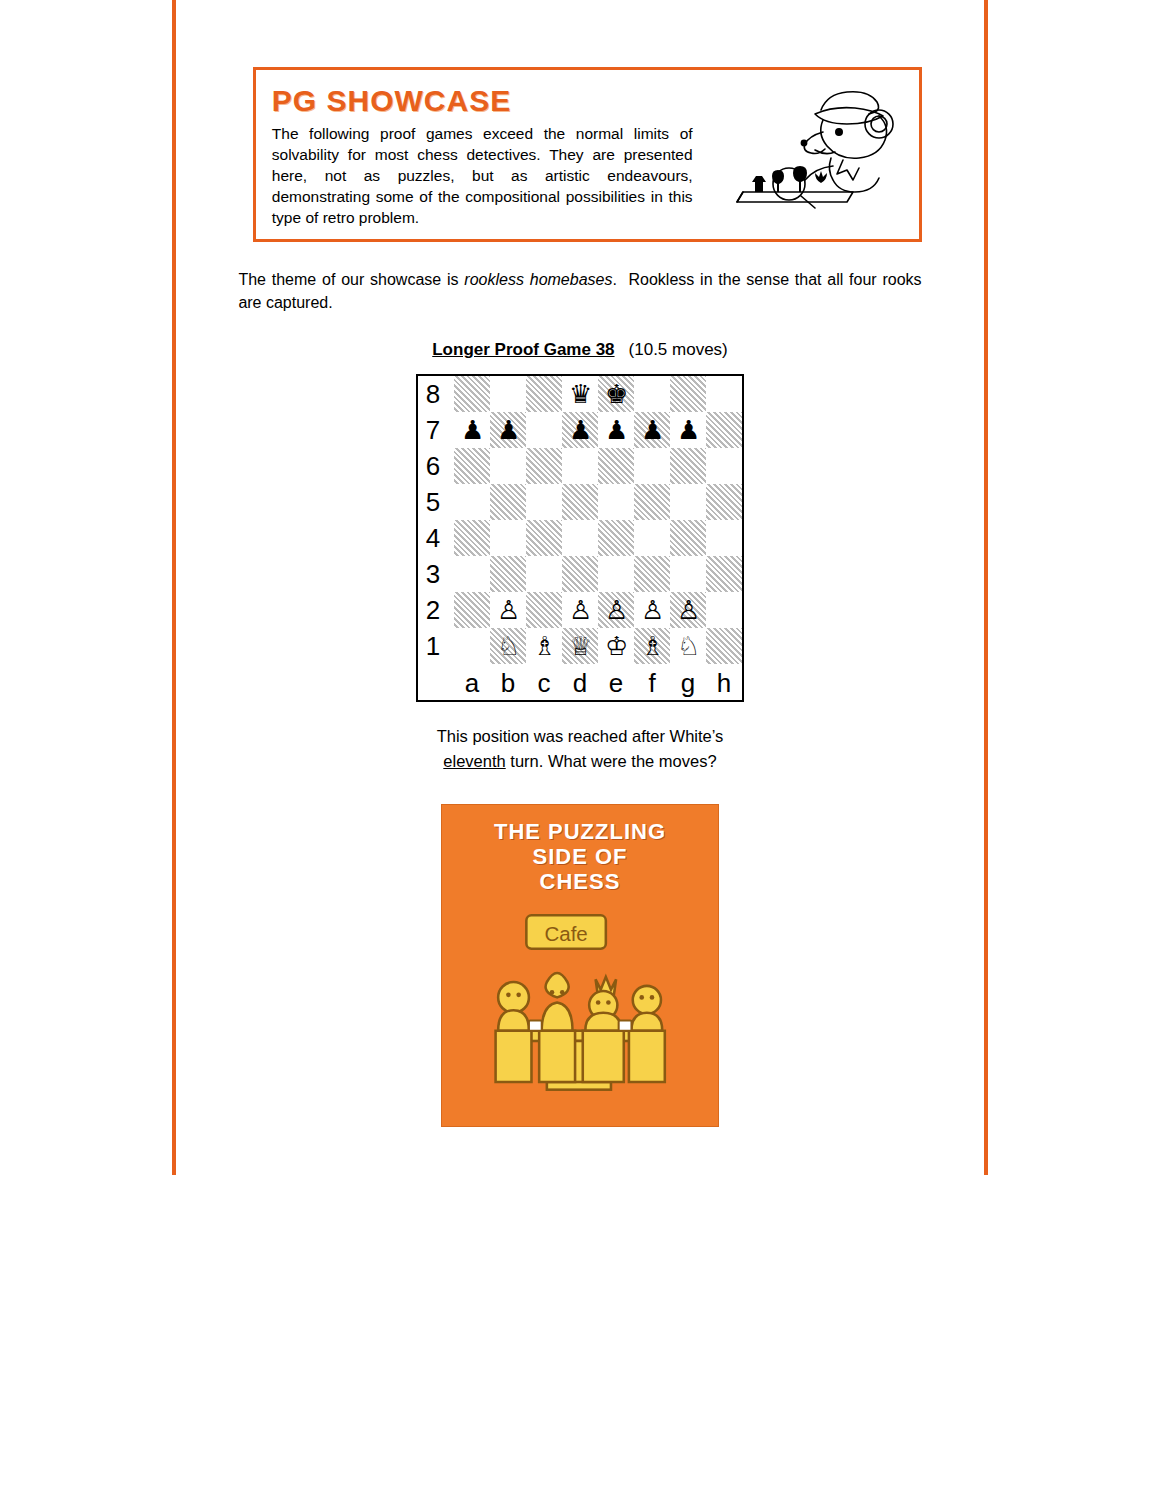PG SHOWCASE
The following proof games exceed the normal limits of solvability for most chess detectives. They are presented here, not as puzzles, but as artistic endeavours, demonstrating some of the compositional possibilities in this type of retro problem.
The theme of our showcase is rookless homebases. Rookless in the sense that all four rooks are captured.
Longer Proof Game 38(10.5 moves)
| 8 | | | | ♛ | ♚ | | | |
| 7 | ♟ | ♟ | | ♟ | ♟ | ♟ | ♟ | |
| 6 | | | | | | | | |
| 5 | | | | | | | | |
| 4 | | | | | | | | |
| 3 | | | | | | | | |
| 2 | | ♙ | | ♙ | ♙ | ♙ | ♙ | |
| 1 | | ♘ | ♗ | ♕ | ♔ | ♗ | ♘ | |
| | a | b | c | d | e | f | g | h |
This position was reached after White’s
eleventh turn. What were the moves?
THE PUZZLING
SIDE OF
CHESS
Cafe